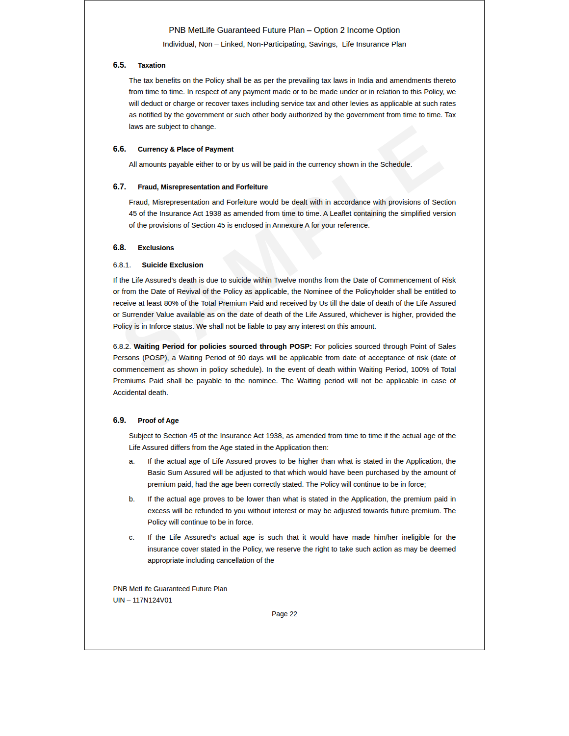SAMPLE
PNB MetLife Guaranteed Future Plan – Option 2 Income Option
Individual, Non – Linked, Non-Participating, Savings, Life Insurance Plan
6.5. Taxation
The tax benefits on the Policy shall be as per the prevailing tax laws in India and amendments thereto from time to time. In respect of any payment made or to be made under or in relation to this Policy, we will deduct or charge or recover taxes including service tax and other levies as applicable at such rates as notified by the government or such other body authorized by the government from time to time. Tax laws are subject to change.
6.6. Currency & Place of Payment
All amounts payable either to or by us will be paid in the currency shown in the Schedule.
6.7. Fraud, Misrepresentation and Forfeiture
Fraud, Misrepresentation and Forfeiture would be dealt with in accordance with provisions of Section 45 of the Insurance Act 1938 as amended from time to time. A Leaflet containing the simplified version of the provisions of Section 45 is enclosed in Annexure A for your reference.
6.8. Exclusions
6.8.1. Suicide Exclusion
If the Life Assured’s death is due to suicide within Twelve months from the Date of Commencement of Risk or from the Date of Revival of the Policy as applicable, the Nominee of the Policyholder shall be entitled to receive at least 80% of the Total Premium Paid and received by Us till the date of death of the Life Assured or Surrender Value available as on the date of death of the Life Assured, whichever is higher, provided the Policy is in Inforce status. We shall not be liable to pay any interest on this amount.
6.8.2. Waiting Period for policies sourced through POSP: For policies sourced through Point of Sales Persons (POSP), a Waiting Period of 90 days will be applicable from date of acceptance of risk (date of commencement as shown in policy schedule). In the event of death within Waiting Period, 100% of Total Premiums Paid shall be payable to the nominee. The Waiting period will not be applicable in case of Accidental death.
6.9. Proof of Age
Subject to Section 45 of the Insurance Act 1938, as amended from time to time if the actual age of the Life Assured differs from the Age stated in the Application then:
a. If the actual age of Life Assured proves to be higher than what is stated in the Application, the Basic Sum Assured will be adjusted to that which would have been purchased by the amount of premium paid, had the age been correctly stated. The Policy will continue to be in force;
b. If the actual age proves to be lower than what is stated in the Application, the premium paid in excess will be refunded to you without interest or may be adjusted towards future premium. The Policy will continue to be in force.
c. If the Life Assured’s actual age is such that it would have made him/her ineligible for the insurance cover stated in the Policy, we reserve the right to take such action as may be deemed appropriate including cancellation of the
PNB MetLife Guaranteed Future Plan
UIN – 117N124V01
Page 22